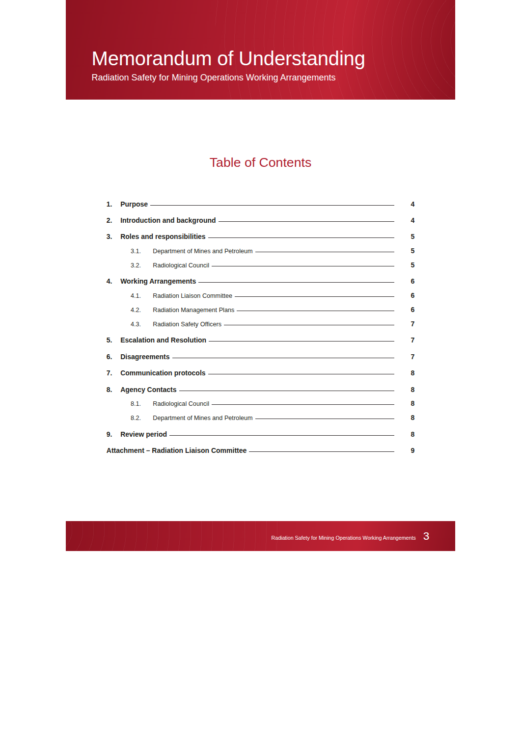Memorandum of Understanding
Radiation Safety for Mining Operations Working Arrangements
Table of Contents
1. Purpose 4
2. Introduction and background 4
3. Roles and responsibilities 5
3.1. Department of Mines and Petroleum 5
3.2. Radiological Council 5
4. Working Arrangements 6
4.1. Radiation Liaison Committee 6
4.2. Radiation Management Plans 6
4.3. Radiation Safety Officers 7
5. Escalation and Resolution 7
6. Disagreements 7
7. Communication protocols 8
8. Agency Contacts 8
8.1. Radiological Council 8
8.2. Department of Mines and Petroleum 8
9. Review period 8
Attachment – Radiation Liaison Committee 9
Radiation Safety for Mining Operations Working Arrangements 3